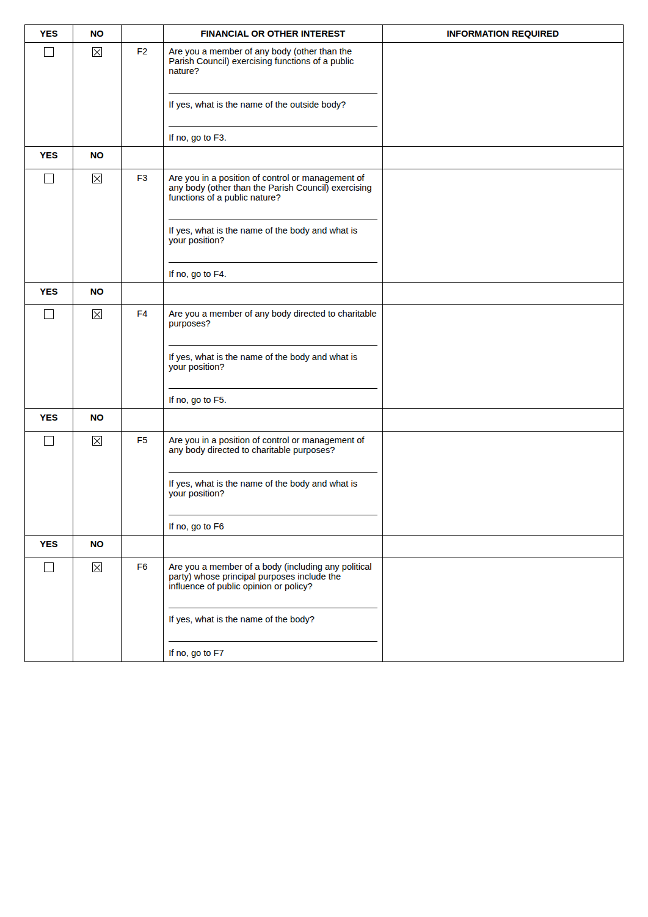| YES | NO | | FINANCIAL OR OTHER INTEREST | INFORMATION REQUIRED |
| --- | --- | --- | --- | --- |
| | | F2 | Are you a member of any body (other than the Parish Council) exercising functions of a public nature? If yes, what is the name of the outside body? If no, go to F3. | |
| YES | NO | | | |
| | | F3 | Are you in a position of control or management of any body (other than the Parish Council) exercising functions of a public nature? If yes, what is the name of the body and what is your position? If no, go to F4. | |
| YES | NO | | | |
| | | F4 | Are you a member of any body directed to charitable purposes? If yes, what is the name of the body and what is your position? If no, go to F5. | |
| YES | NO | | | |
| | | F5 | Are you in a position of control or management of any body directed to charitable purposes? If yes, what is the name of the body and what is your position? If no, go to F6 | |
| YES | NO | | | |
| | | F6 | Are you a member of a body (including any political party) whose principal purposes include the influence of public opinion or policy? If yes, what is the name of the body? If no, go to F7 | |